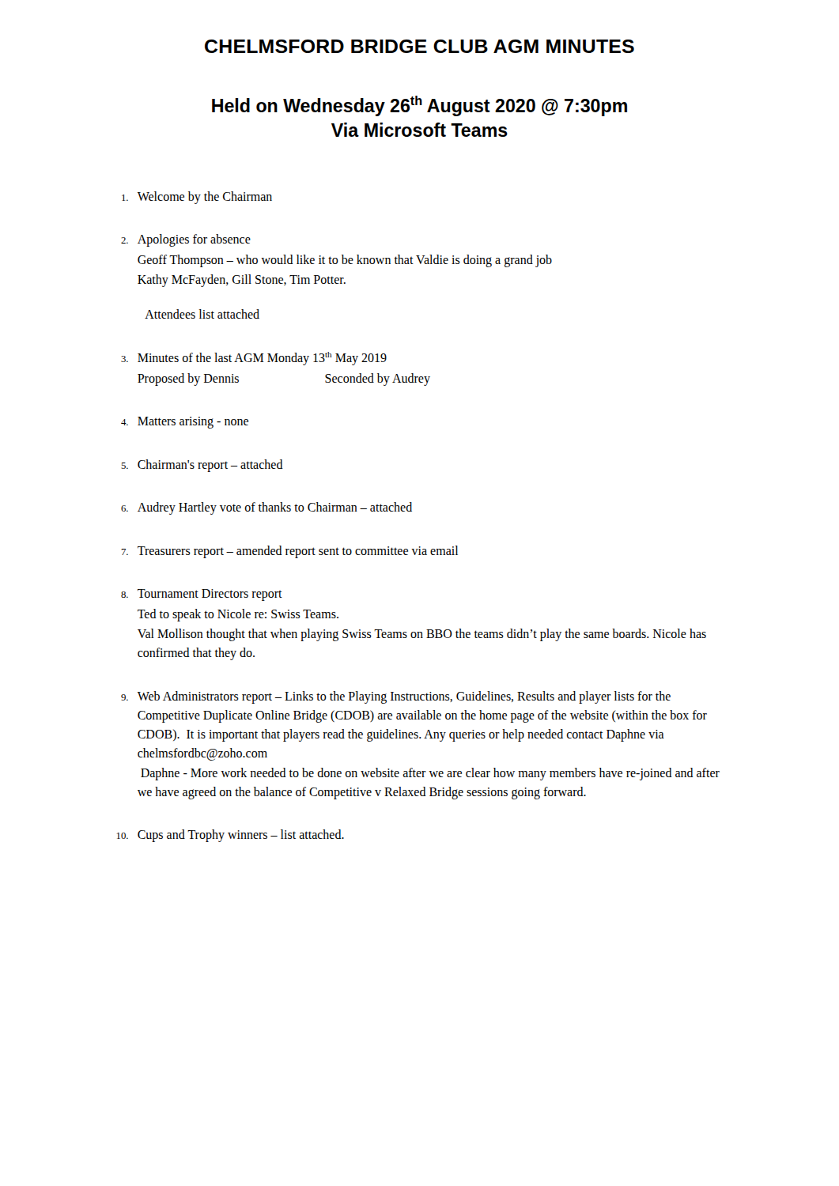CHELMSFORD BRIDGE CLUB AGM MINUTES
Held on Wednesday 26th August 2020 @ 7:30pm
Via Microsoft Teams
Welcome by the Chairman
Apologies for absence Geoff Thompson – who would like it to be known that Valdie is doing a grand job Kathy McFayden, Gill Stone, Tim Potter. Attendees list attached
Minutes of the last AGM Monday 13th May 2019 Proposed by Dennis Seconded by Audrey
Matters arising - none
Chairman's report – attached
Audrey Hartley vote of thanks to Chairman – attached
Treasurers report – amended report sent to committee via email
Tournament Directors report Ted to speak to Nicole re: Swiss Teams. Val Mollison thought that when playing Swiss Teams on BBO the teams didn’t play the same boards. Nicole has confirmed that they do.
Web Administrators report – Links to the Playing Instructions, Guidelines, Results and player lists for the Competitive Duplicate Online Bridge (CDOB) are available on the home page of the website (within the box for CDOB). It is important that players read the guidelines. Any queries or help needed contact Daphne via chelmsfordbc@zoho.com Daphne - More work needed to be done on website after we are clear how many members have re-joined and after we have agreed on the balance of Competitive v Relaxed Bridge sessions going forward.
Cups and Trophy winners – list attached.